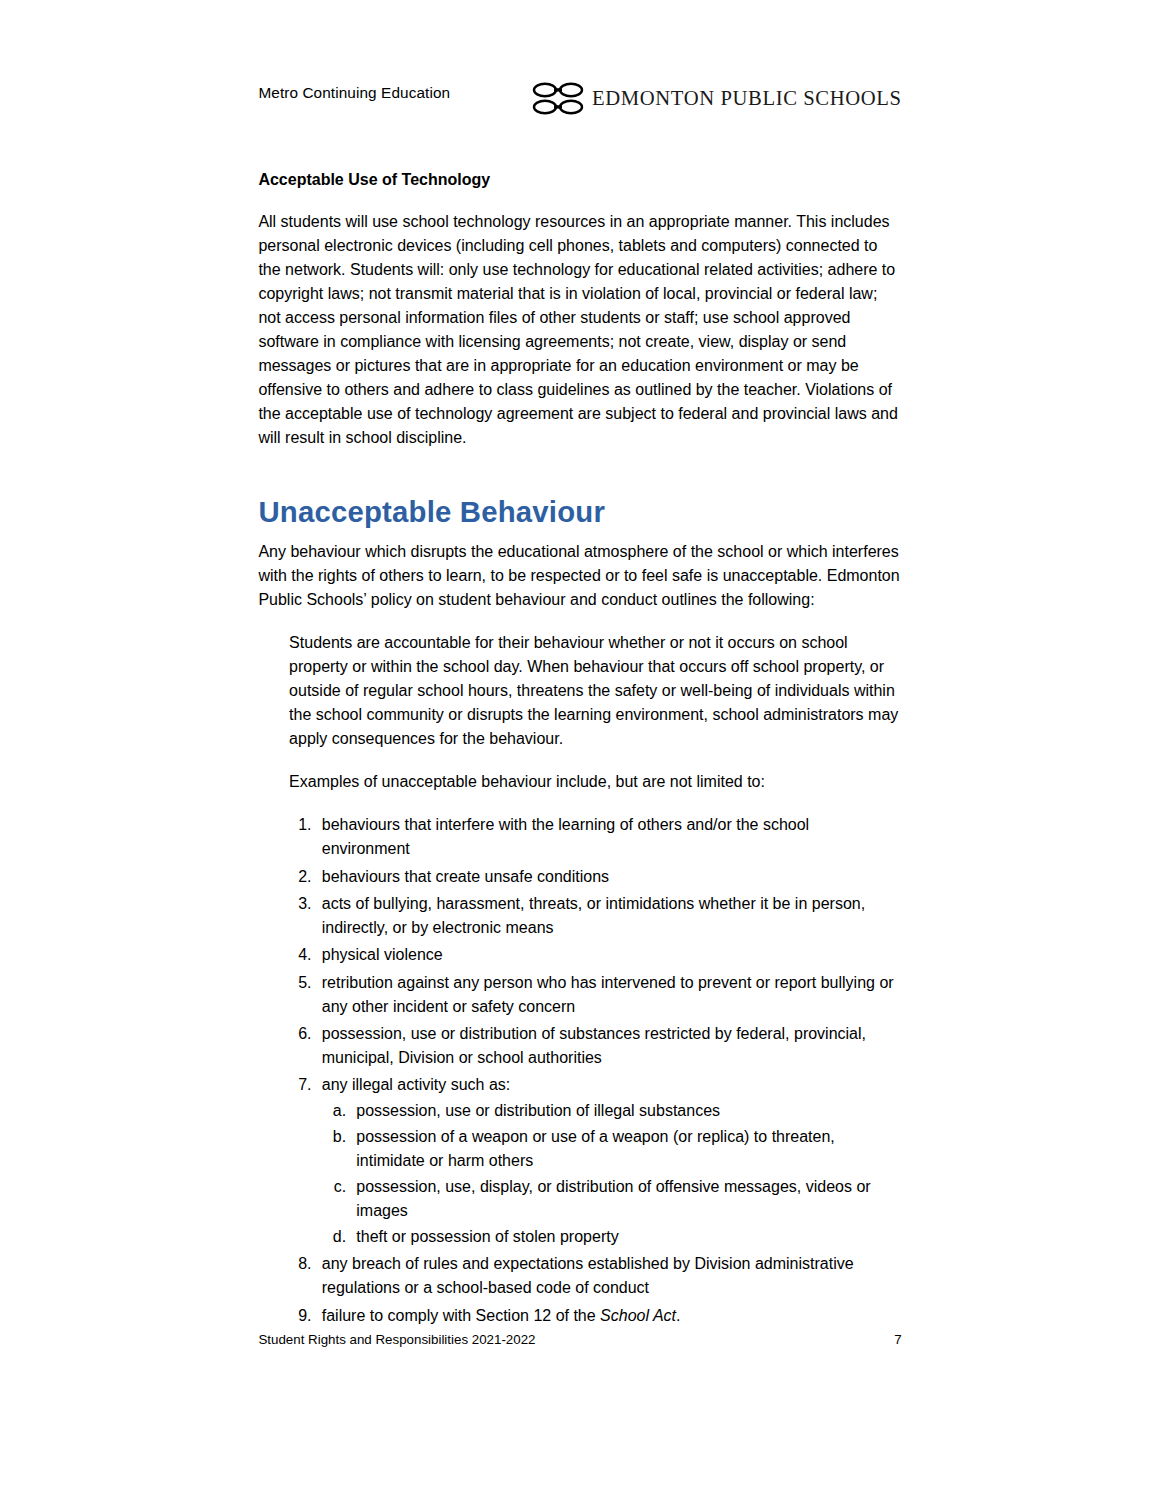Metro Continuing Education
EDMONTON PUBLIC SCHOOLS
Acceptable Use of Technology
All students will use school technology resources in an appropriate manner. This includes personal electronic devices (including cell phones, tablets and computers) connected to the network. Students will: only use technology for educational related activities; adhere to copyright laws; not transmit material that is in violation of local, provincial or federal law; not access personal information files of other students or staff; use school approved software in compliance with licensing agreements; not create, view, display or send messages or pictures that are in appropriate for an education environment or may be offensive to others and adhere to class guidelines as outlined by the teacher. Violations of the acceptable use of technology agreement are subject to federal and provincial laws and will result in school discipline.
Unacceptable Behaviour
Any behaviour which disrupts the educational atmosphere of the school or which interferes with the rights of others to learn, to be respected or to feel safe is unacceptable. Edmonton Public Schools’ policy on student behaviour and conduct outlines the following:
Students are accountable for their behaviour whether or not it occurs on school property or within the school day. When behaviour that occurs off school property, or outside of regular school hours, threatens the safety or well-being of individuals within the school community or disrupts the learning environment, school administrators may apply consequences for the behaviour.
Examples of unacceptable behaviour include, but are not limited to:
behaviours that interfere with the learning of others and/or the school environment
behaviours that create unsafe conditions
acts of bullying, harassment, threats, or intimidations whether it be in person, indirectly, or by electronic means
physical violence
retribution against any person who has intervened to prevent or report bullying or any other incident or safety concern
possession, use or distribution of substances restricted by federal, provincial, municipal, Division or school authorities
any illegal activity such as:
possession, use or distribution of illegal substances
possession of a weapon or use of a weapon (or replica) to threaten, intimidate or harm others
possession, use, display, or distribution of offensive messages, videos or images
theft or possession of stolen property
any breach of rules and expectations established by Division administrative regulations or a school-based code of conduct
failure to comply with Section 12 of the School Act.
Student Rights and Responsibilities 2021-2022 7